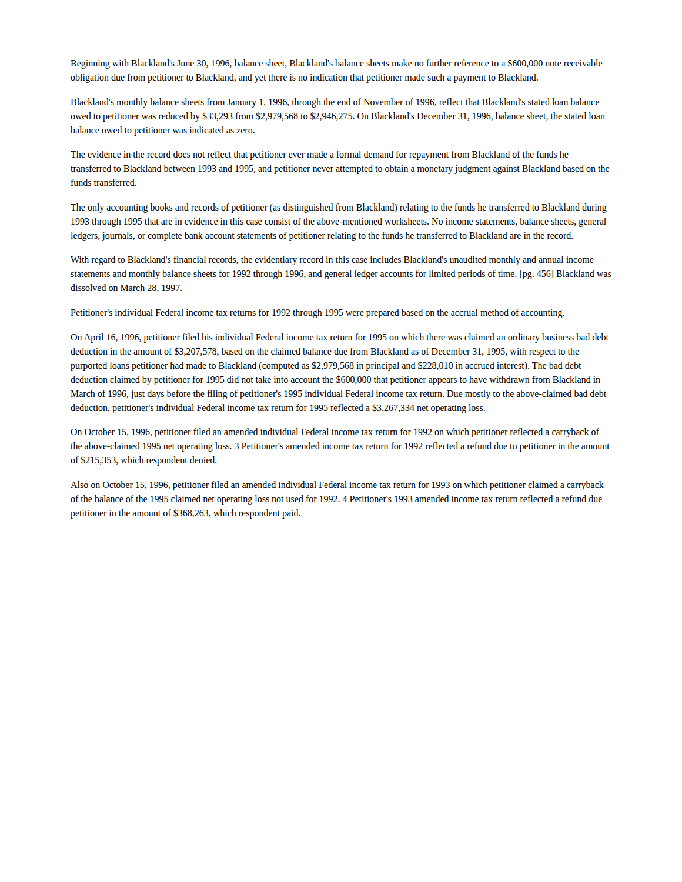Beginning with Blackland's June 30, 1996, balance sheet, Blackland's balance sheets make no further reference to a $600,000 note receivable obligation due from petitioner to Blackland, and yet there is no indication that petitioner made such a payment to Blackland.
Blackland's monthly balance sheets from January 1, 1996, through the end of November of 1996, reflect that Blackland's stated loan balance owed to petitioner was reduced by $33,293 from $2,979,568 to $2,946,275. On Blackland's December 31, 1996, balance sheet, the stated loan balance owed to petitioner was indicated as zero.
The evidence in the record does not reflect that petitioner ever made a formal demand for repayment from Blackland of the funds he transferred to Blackland between 1993 and 1995, and petitioner never attempted to obtain a monetary judgment against Blackland based on the funds transferred.
The only accounting books and records of petitioner (as distinguished from Blackland) relating to the funds he transferred to Blackland during 1993 through 1995 that are in evidence in this case consist of the above-mentioned worksheets. No income statements, balance sheets, general ledgers, journals, or complete bank account statements of petitioner relating to the funds he transferred to Blackland are in the record.
With regard to Blackland's financial records, the evidentiary record in this case includes Blackland's unaudited monthly and annual income statements and monthly balance sheets for 1992 through 1996, and general ledger accounts for limited periods of time. [pg. 456] Blackland was dissolved on March 28, 1997.
Petitioner's individual Federal income tax returns for 1992 through 1995 were prepared based on the accrual method of accounting.
On April 16, 1996, petitioner filed his individual Federal income tax return for 1995 on which there was claimed an ordinary business bad debt deduction in the amount of $3,207,578, based on the claimed balance due from Blackland as of December 31, 1995, with respect to the purported loans petitioner had made to Blackland (computed as $2,979,568 in principal and $228,010 in accrued interest). The bad debt deduction claimed by petitioner for 1995 did not take into account the $600,000 that petitioner appears to have withdrawn from Blackland in March of 1996, just days before the filing of petitioner's 1995 individual Federal income tax return. Due mostly to the above-claimed bad debt deduction, petitioner's individual Federal income tax return for 1995 reflected a $3,267,334 net operating loss.
On October 15, 1996, petitioner filed an amended individual Federal income tax return for 1992 on which petitioner reflected a carryback of the above-claimed 1995 net operating loss. 3 Petitioner's amended income tax return for 1992 reflected a refund due to petitioner in the amount of $215,353, which respondent denied.
Also on October 15, 1996, petitioner filed an amended individual Federal income tax return for 1993 on which petitioner claimed a carryback of the balance of the 1995 claimed net operating loss not used for 1992. 4 Petitioner's 1993 amended income tax return reflected a refund due petitioner in the amount of $368,263, which respondent paid.